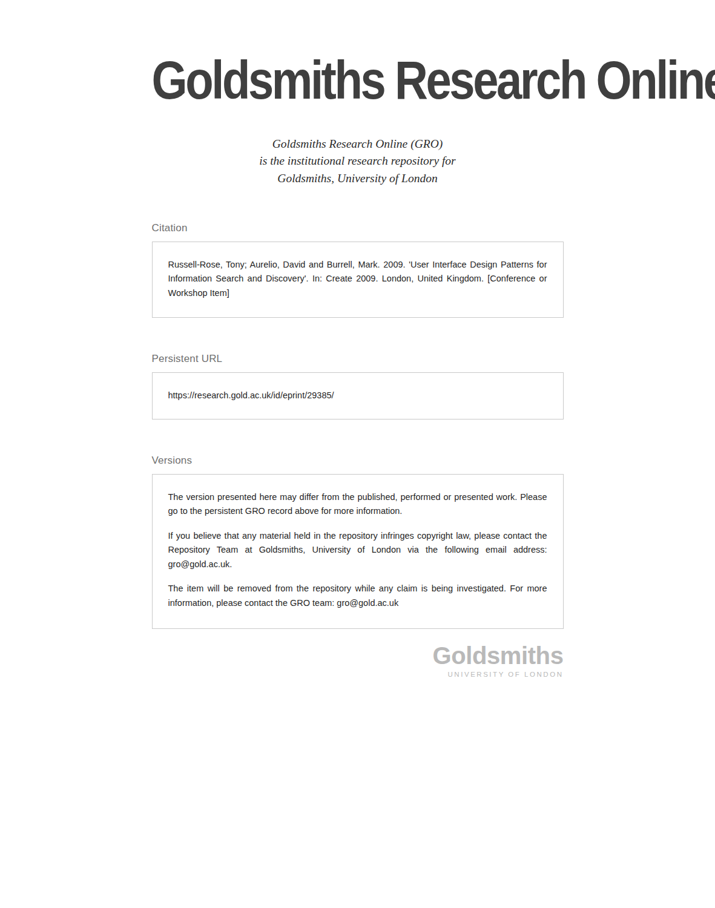Goldsmiths Research Online
Goldsmiths Research Online (GRO)
is the institutional research repository for
Goldsmiths, University of London
Citation
Russell-Rose, Tony; Aurelio, David and Burrell, Mark. 2009. 'User Interface Design Patterns for Information Search and Discovery'. In: Create 2009. London, United Kingdom. [Conference or Workshop Item]
Persistent URL
https://research.gold.ac.uk/id/eprint/29385/
Versions
The version presented here may differ from the published, performed or presented work. Please go to the persistent GRO record above for more information.
If you believe that any material held in the repository infringes copyright law, please contact the Repository Team at Goldsmiths, University of London via the following email address: gro@gold.ac.uk.
The item will be removed from the repository while any claim is being investigated. For more information, please contact the GRO team: gro@gold.ac.uk
Goldsmiths
UNIVERSITY OF LONDON